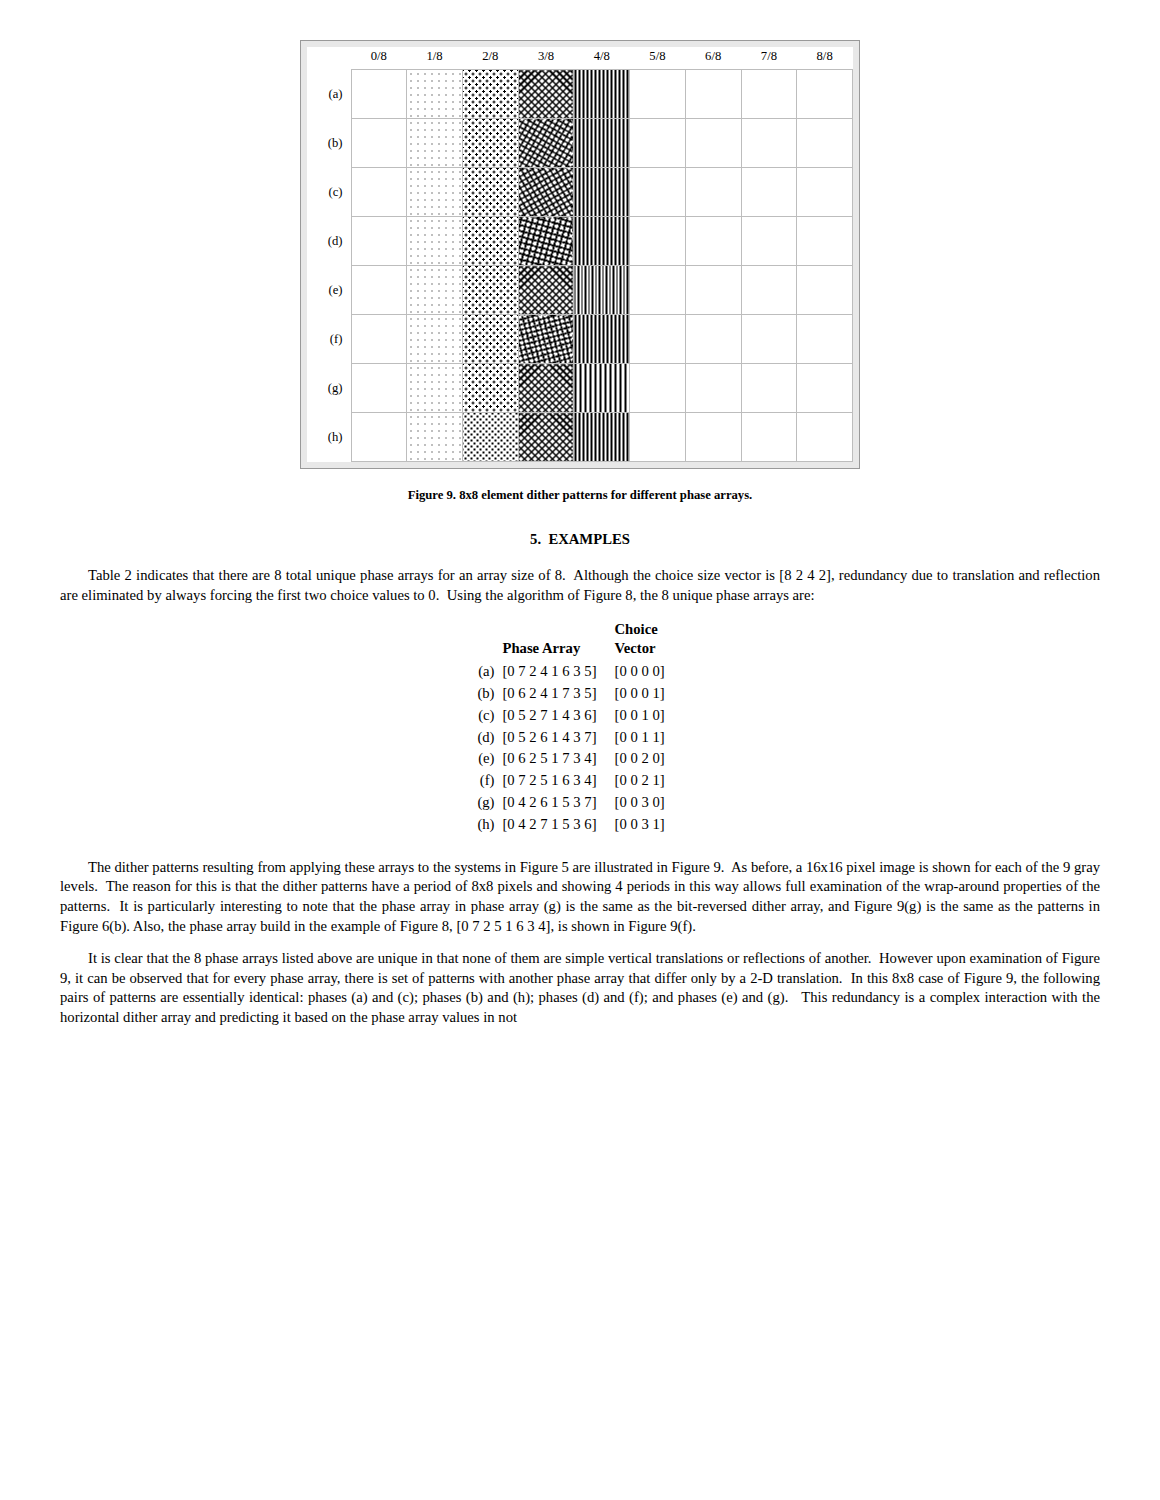| | 0/8 | 1/8 | 2/8 | 3/8 | 4/8 | 5/8 | 6/8 | 7/8 | 8/8 |
| --- | --- | --- | --- | --- | --- | --- | --- | --- | --- |
| (a) | | | | | | | | | |
| (b) | | | | | | | | | |
| (c) | | | | | | | | | |
| (d) | | | | | | | | | |
| (e) | | | | | | | | | |
| (f) | | | | | | | | | |
| (g) | | | | | | | | | |
| (h) | | | | | | | | | |
Figure 9. 8x8 element dither patterns for different phase arrays.
5. EXAMPLES
Table 2 indicates that there are 8 total unique phase arrays for an array size of 8. Although the choice size vector is [8 2 4 2], redundancy due to translation and reflection are eliminated by always forcing the first two choice values to 0. Using the algorithm of Figure 8, the 8 unique phase arrays are:
| | Phase Array | Choice Vector |
| --- | --- | --- |
| (a) | [0 7 2 4 1 6 3 5] | [0 0 0 0] |
| (b) | [0 6 2 4 1 7 3 5] | [0 0 0 1] |
| (c) | [0 5 2 7 1 4 3 6] | [0 0 1 0] |
| (d) | [0 5 2 6 1 4 3 7] | [0 0 1 1] |
| (e) | [0 6 2 5 1 7 3 4] | [0 0 2 0] |
| (f) | [0 7 2 5 1 6 3 4] | [0 0 2 1] |
| (g) | [0 4 2 6 1 5 3 7] | [0 0 3 0] |
| (h) | [0 4 2 7 1 5 3 6] | [0 0 3 1] |
The dither patterns resulting from applying these arrays to the systems in Figure 5 are illustrated in Figure 9. As before, a 16x16 pixel image is shown for each of the 9 gray levels. The reason for this is that the dither patterns have a period of 8x8 pixels and showing 4 periods in this way allows full examination of the wrap-around properties of the patterns. It is particularly interesting to note that the phase array in phase array (g) is the same as the bit-reversed dither array, and Figure 9(g) is the same as the patterns in Figure 6(b). Also, the phase array build in the example of Figure 8, [0 7 2 5 1 6 3 4], is shown in Figure 9(f).
It is clear that the 8 phase arrays listed above are unique in that none of them are simple vertical translations or reflections of another. However upon examination of Figure 9, it can be observed that for every phase array, there is set of patterns with another phase array that differ only by a 2-D translation. In this 8x8 case of Figure 9, the following pairs of patterns are essentially identical: phases (a) and (c); phases (b) and (h); phases (d) and (f); and phases (e) and (g). This redundancy is a complex interaction with the horizontal dither array and predicting it based on the phase array values in not